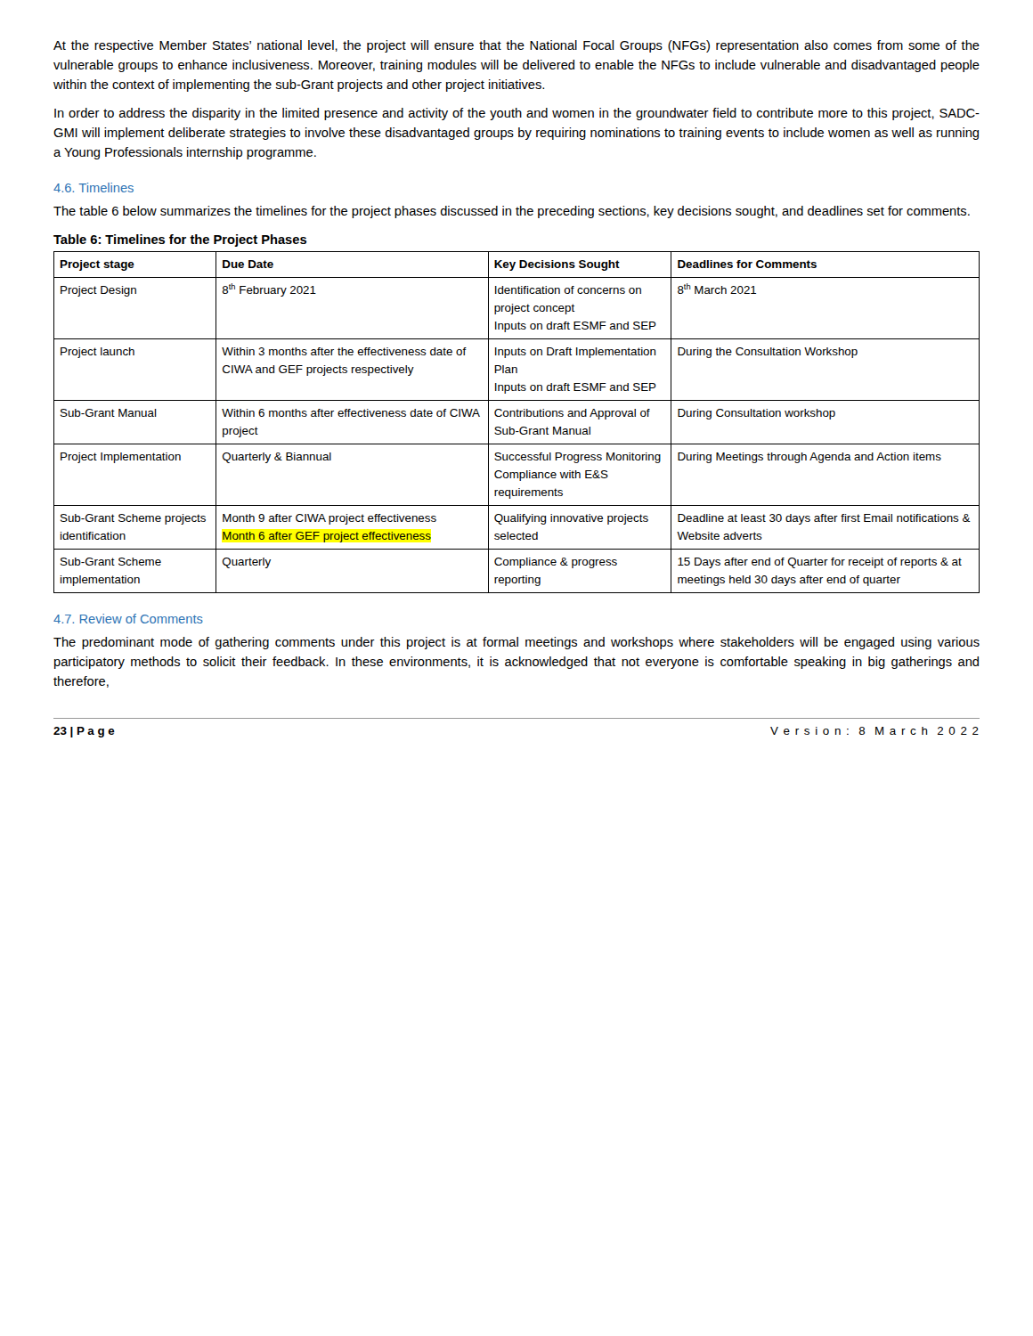At the respective Member States’ national level, the project will ensure that the National Focal Groups (NFGs) representation also comes from some of the vulnerable groups to enhance inclusiveness. Moreover, training modules will be delivered to enable the NFGs to include vulnerable and disadvantaged people within the context of implementing the sub-Grant projects and other project initiatives.
In order to address the disparity in the limited presence and activity of the youth and women in the groundwater field to contribute more to this project, SADC-GMI will implement deliberate strategies to involve these disadvantaged groups by requiring nominations to training events to include women as well as running a Young Professionals internship programme.
4.6. Timelines
The table 6 below summarizes the timelines for the project phases discussed in the preceding sections, key decisions sought, and deadlines set for comments.
Table 6: Timelines for the Project Phases
| Project stage | Due Date | Key Decisions Sought | Deadlines for Comments |
| --- | --- | --- | --- |
| Project Design | 8 th February 2021 | Identification of concerns on project concept Inputs on draft ESMF and SEP | 8 th March 2021 |
| Project launch | Within 3 months after the effectiveness date of CIWA and GEF projects respectively | Inputs on Draft Implementation Plan Inputs on draft ESMF and SEP | During the Consultation Workshop |
| Sub-Grant Manual | Within 6 months after effectiveness date of CIWA project | Contributions and Approval of Sub-Grant Manual | During Consultation workshop |
| Project Implementation | Quarterly & Biannual | Successful Progress Monitoring Compliance with E&S requirements | During Meetings through Agenda and Action items |
| Sub-Grant Scheme projects identification | Month 9 after CIWA project effectiveness Month 6 after GEF project effectiveness | Qualifying innovative projects selected | Deadline at least 30 days after first Email notifications & Website adverts |
| Sub-Grant Scheme implementation | Quarterly | Compliance & progress reporting | 15 Days after end of Quarter for receipt of reports & at meetings held 30 days after end of quarter |
4.7. Review of Comments
The predominant mode of gathering comments under this project is at formal meetings and workshops where stakeholders will be engaged using various participatory methods to solicit their feedback. In these environments, it is acknowledged that not everyone is comfortable speaking in big gatherings and therefore,
23 | P a g e
V e r s i o n : 8 M a r c h 2 0 2 2